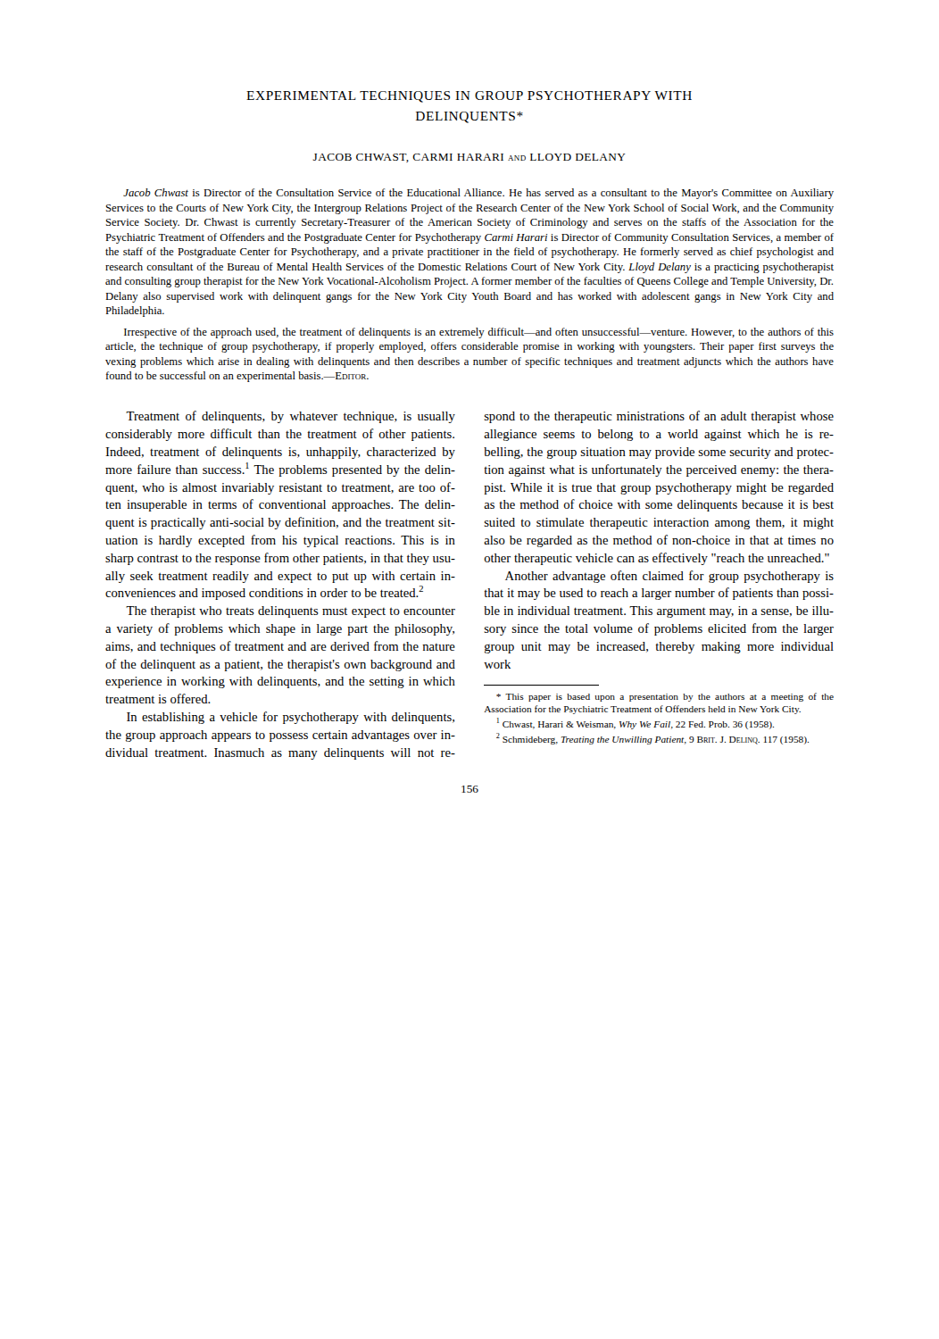Experimental Techniques in Group Psychotherapy with
Delinquents*
Jacob Chwast, Carmi Harari and Lloyd Delany
Jacob Chwast is Director of the Consultation Service of the Educational Alliance. He has served as a consultant to the Mayor's Committee on Auxiliary Services to the Courts of New York City, the Intergroup Relations Project of the Research Center of the New York School of Social Work, and the Community Service Society. Dr. Chwast is currently Secretary-Treasurer of the American Society of Criminology and serves on the staffs of the Association for the Psychiatric Treatment of Offenders and the Postgraduate Center for Psychotherapy Carmi Harari is Director of Community Consultation Services, a member of the staff of the Postgraduate Center for Psychotherapy, and a private practitioner in the field of psychotherapy. He formerly served as chief psychologist and research consultant of the Bureau of Mental Health Services of the Domestic Relations Court of New York City. Lloyd Delany is a practicing psychotherapist and consulting group therapist for the New York Vocational-Alcoholism Project. A former member of the faculties of Queens College and Temple University, Dr. Delany also supervised work with delinquent gangs for the New York City Youth Board and has worked with adolescent gangs in New York City and Philadelphia.
Irrespective of the approach used, the treatment of delinquents is an extremely difficult—and often unsuccessful—venture. However, to the authors of this article, the technique of group psychotherapy, if properly employed, offers considerable promise in working with youngsters. Their paper first surveys the vexing problems which arise in dealing with delinquents and then describes a number of specific techniques and treatment adjuncts which the authors have found to be successful on an experimental basis.—Editor.
Treatment of delinquents, by whatever technique, is usually considerably more difficult than the treatment of other patients. Indeed, treatment of delinquents is, unhappily, characterized by more failure than success.1 The problems presented by the delinquent, who is almost invariably resistant to treatment, are too often insuperable in terms of conventional approaches. The delinquent is practically anti-social by definition, and the treatment situation is hardly excepted from his typical reactions. This is in sharp contrast to the response from other patients, in that they usually seek treatment readily and expect to put up with certain inconveniences and imposed conditions in order to be treated.2
The therapist who treats delinquents must expect to encounter a variety of problems which shape in large part the philosophy, aims, and techniques of treatment and are derived from the nature of the delinquent as a patient, the therapist's own background and experience in working with delinquents, and the setting in which treatment is offered.
In establishing a vehicle for psychotherapy with delinquents, the group approach appears to possess certain advantages over individual treatment. Inasmuch as many delinquents will not respond to the therapeutic ministrations of an adult therapist whose allegiance seems to belong to a world against which he is rebelling, the group situation may provide some security and protection against what is unfortunately the perceived enemy: the therapist. While it is true that group psychotherapy might be regarded as the method of choice with some delinquents because it is best suited to stimulate therapeutic interaction among them, it might also be regarded as the method of non-choice in that at times no other therapeutic vehicle can as effectively "reach the unreached."
Another advantage often claimed for group psychotherapy is that it may be used to reach a larger number of patients than possible in individual treatment. This argument may, in a sense, be illusory since the total volume of problems elicited from the larger group unit may be increased, thereby making more individual work
* This paper is based upon a presentation by the authors at a meeting of the Association for the Psychiatric Treatment of Offenders held in New York City.
1 Chwast, Harari & Weisman, Why We Fail, 22 Fed. Prob. 36 (1958).
2 Schmideberg, Treating the Unwilling Patient, 9 Brit. J. Delinq. 117 (1958).
156